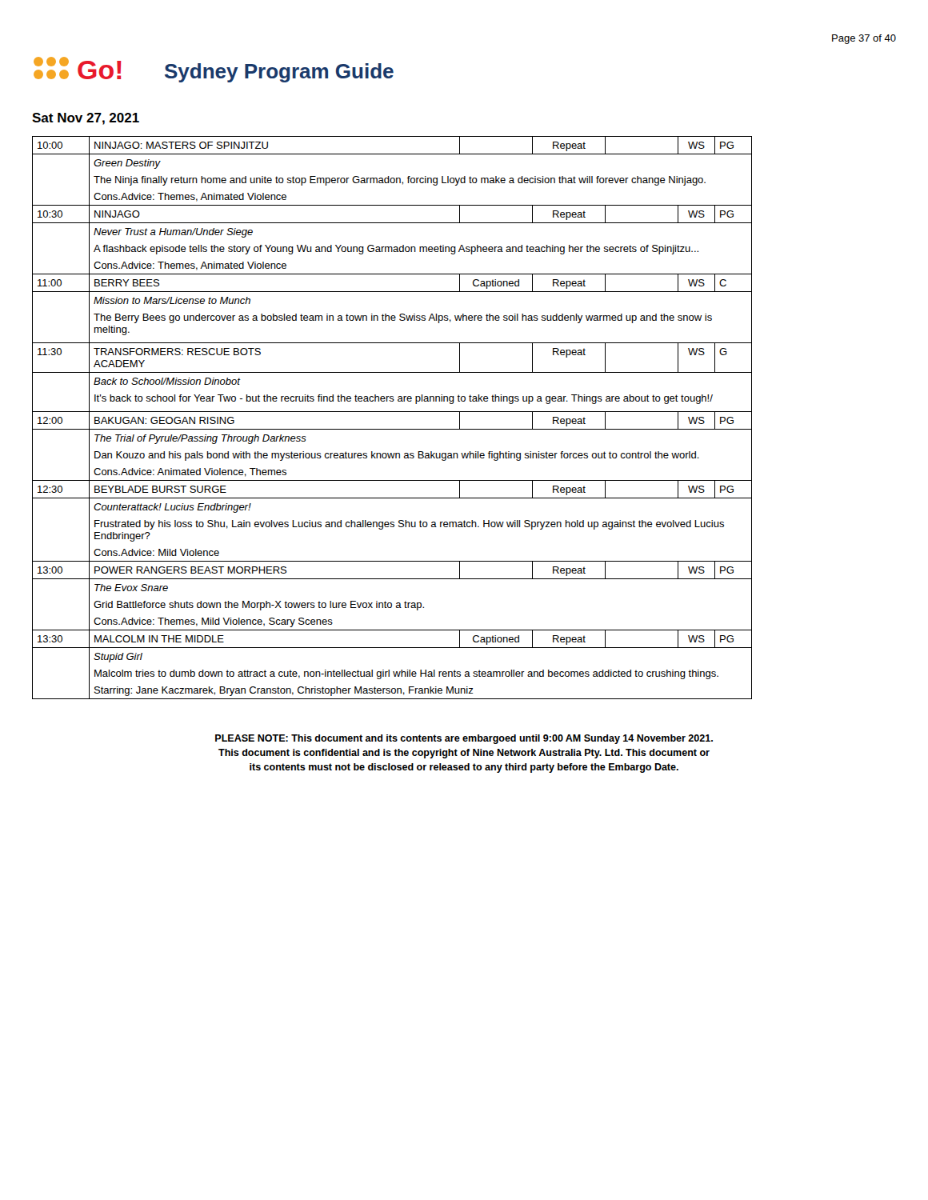Page 37 of 40
Go!
Sydney Program Guide
Sat Nov 27, 2021
| 10:00 | NINJAGO: MASTERS OF SPINJITZU | | Repeat | | WS | PG |
| | Green Destiny The Ninja finally return home and unite to stop Emperor Garmadon, forcing Lloyd to make a decision that will forever change Ninjago. Cons.Advice: Themes, Animated Violence |
| 10:30 | NINJAGO | | Repeat | | WS | PG |
| | Never Trust a Human/Under Siege A flashback episode tells the story of Young Wu and Young Garmadon meeting Aspheera and teaching her the secrets of Spinjitzu... Cons.Advice: Themes, Animated Violence |
| 11:00 | BERRY BEES | Captioned | Repeat | | WS | C |
| | Mission to Mars/License to Munch The Berry Bees go undercover as a bobsled team in a town in the Swiss Alps, where the soil has suddenly warmed up and the snow is melting. |
| 11:30 | TRANSFORMERS: RESCUE BOTS ACADEMY | | Repeat | | WS | G |
| | Back to School/Mission Dinobot It's back to school for Year Two - but the recruits find the teachers are planning to take things up a gear. Things are about to get tough!/ |
| 12:00 | BAKUGAN: GEOGAN RISING | | Repeat | | WS | PG |
| | The Trial of Pyrule/Passing Through Darkness Dan Kouzo and his pals bond with the mysterious creatures known as Bakugan while fighting sinister forces out to control the world. Cons.Advice: Animated Violence, Themes |
| 12:30 | BEYBLADE BURST SURGE | | Repeat | | WS | PG |
| | Counterattack! Lucius Endbringer! Frustrated by his loss to Shu, Lain evolves Lucius and challenges Shu to a rematch. How will Spryzen hold up against the evolved Lucius Endbringer? Cons.Advice: Mild Violence |
| 13:00 | POWER RANGERS BEAST MORPHERS | | Repeat | | WS | PG |
| | The Evox Snare Grid Battleforce shuts down the Morph-X towers to lure Evox into a trap. Cons.Advice: Themes, Mild Violence, Scary Scenes |
| 13:30 | MALCOLM IN THE MIDDLE | Captioned | Repeat | | WS | PG |
| | Stupid Girl Malcolm tries to dumb down to attract a cute, non-intellectual girl while Hal rents a steamroller and becomes addicted to crushing things. Starring: Jane Kaczmarek, Bryan Cranston, Christopher Masterson, Frankie Muniz |
PLEASE NOTE: This document and its contents are embargoed until 9:00 AM Sunday 14 November 2021.
This document is confidential and is the copyright of Nine Network Australia Pty. Ltd. This document or
its contents must not be disclosed or released to any third party before the Embargo Date.